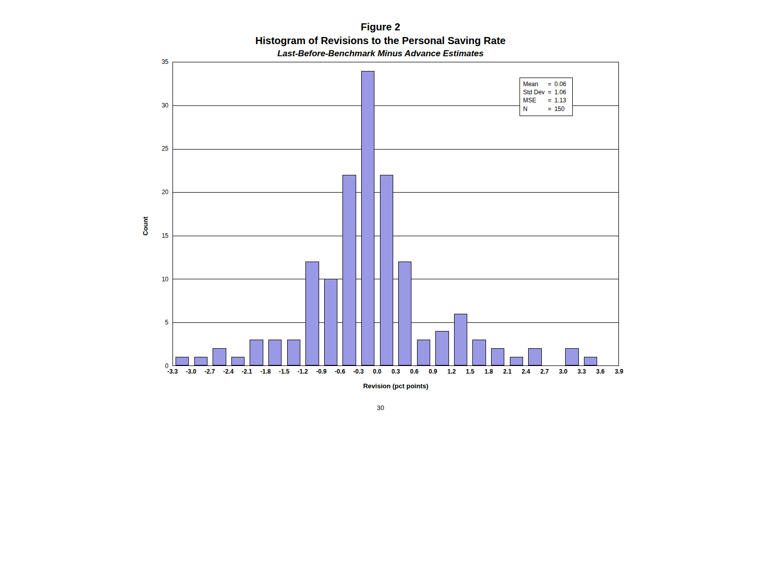Figure 2
Histogram of Revisions to the Personal Saving Rate
Last-Before-Benchmark Minus Advance Estimates
Count
35 30 25 20 15 10 5 0
| Mean | = | 0.06 |
| Std Dev | = | 1.06 |
| MSE | = | 1.13 |
| N | = | 150 |
-3.3 -3.0 -2.7 -2.4 -2.1 -1.8 -1.5 -1.2 -0.9 -0.6 -0.3 0.0 0.3 0.6 0.9 1.2 1.5 1.8 2.1 2.4 2.7 3.0 3.3 3.6 3.9
Revision (pct points)
30